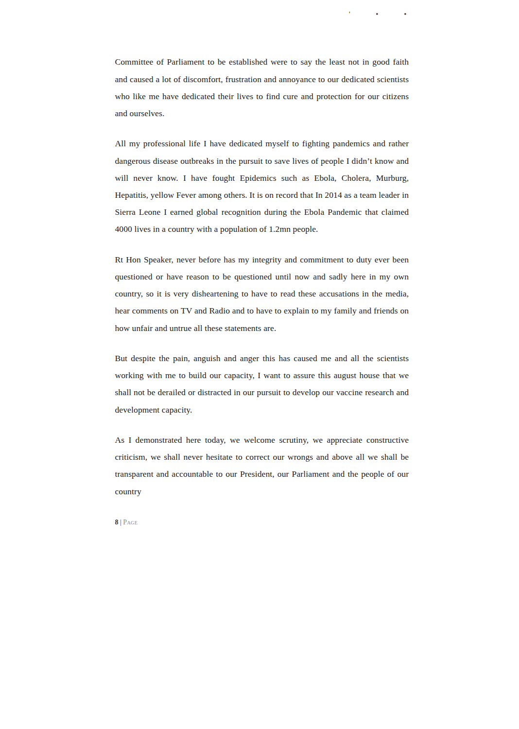'••
Committee of Parliament to be established were to say the least not in good faith and caused a lot of discomfort, frustration and annoyance to our dedicated scientists who like me have dedicated their lives to find cure and protection for our citizens and ourselves.
All my professional life I have dedicated myself to fighting pandemics and rather dangerous disease outbreaks in the pursuit to save lives of people I didn’t know and will never know. I have fought Epidemics such as Ebola, Cholera, Murburg, Hepatitis, yellow Fever among others. It is on record that In 2014 as a team leader in Sierra Leone I earned global recognition during the Ebola Pandemic that claimed 4000 lives in a country with a population of 1.2mn people.
Rt Hon Speaker, never before has my integrity and commitment to duty ever been questioned or have reason to be questioned until now and sadly here in my own country, so it is very disheartening to have to read these accusations in the media, hear comments on TV and Radio and to have to explain to my family and friends on how unfair and untrue all these statements are.
But despite the pain, anguish and anger this has caused me and all the scientists working with me to build our capacity, I want to assure this august house that we shall not be derailed or distracted in our pursuit to develop our vaccine research and development capacity.
As I demonstrated here today, we welcome scrutiny, we appreciate constructive criticism, we shall never hesitate to correct our wrongs and above all we shall be transparent and accountable to our President, our Parliament and the people of our country
8 | Page